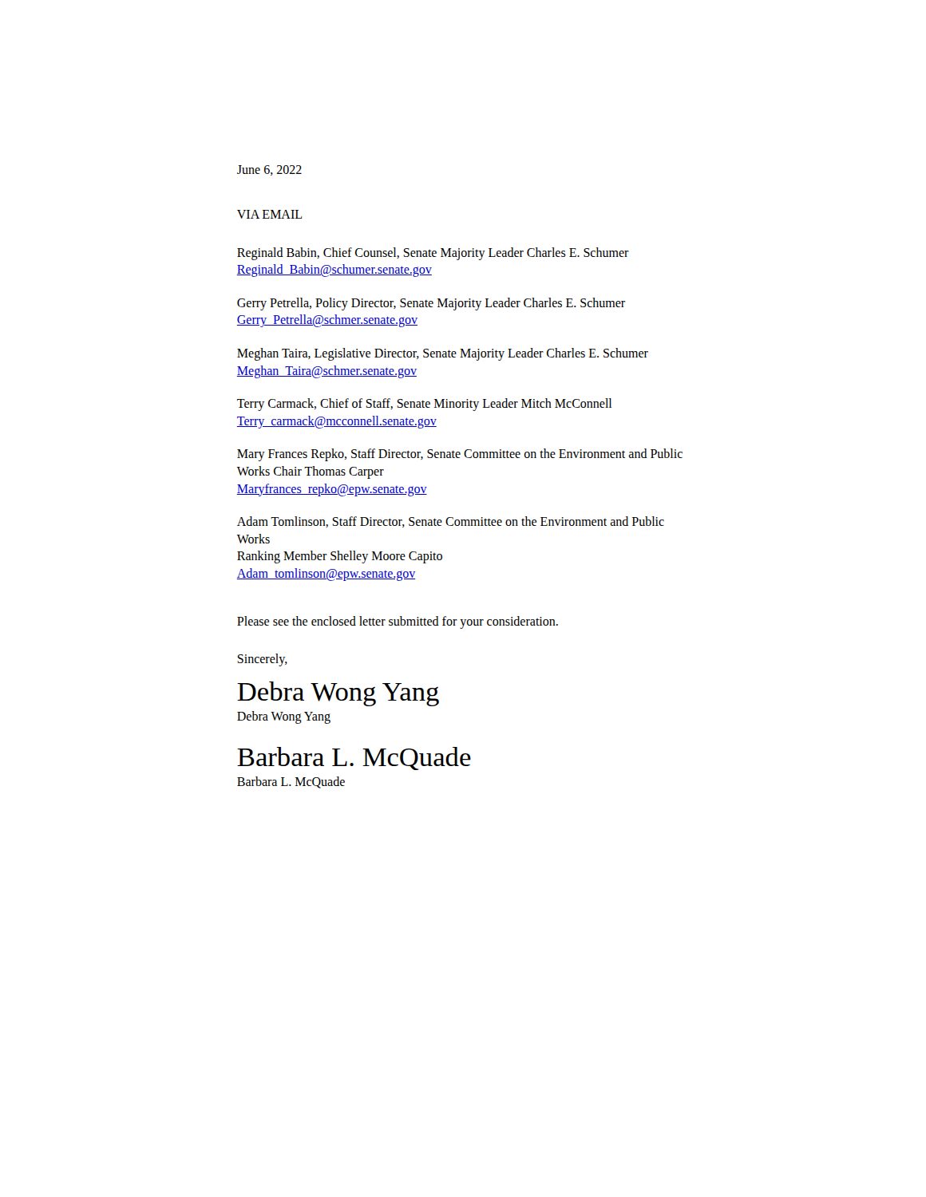June 6, 2022
VIA EMAIL
Reginald Babin, Chief Counsel, Senate Majority Leader Charles E. Schumer Reginald_Babin@schumer.senate.gov
Gerry Petrella, Policy Director, Senate Majority Leader Charles E. Schumer Gerry_Petrella@schmer.senate.gov
Meghan Taira, Legislative Director, Senate Majority Leader Charles E. Schumer Meghan_Taira@schmer.senate.gov
Terry Carmack, Chief of Staff, Senate Minority Leader Mitch McConnell Terry_carmack@mcconnell.senate.gov
Mary Frances Repko, Staff Director, Senate Committee on the Environment and Public Works Chair Thomas Carper Maryfrances_repko@epw.senate.gov
Adam Tomlinson, Staff Director, Senate Committee on the Environment and Public Works Ranking Member Shelley Moore Capito Adam_tomlinson@epw.senate.gov
Please see the enclosed letter submitted for your consideration.
Sincerely,
Debra Wong Yang
Debra Wong Yang
Barbara L. McQuade
Barbara L. McQuade